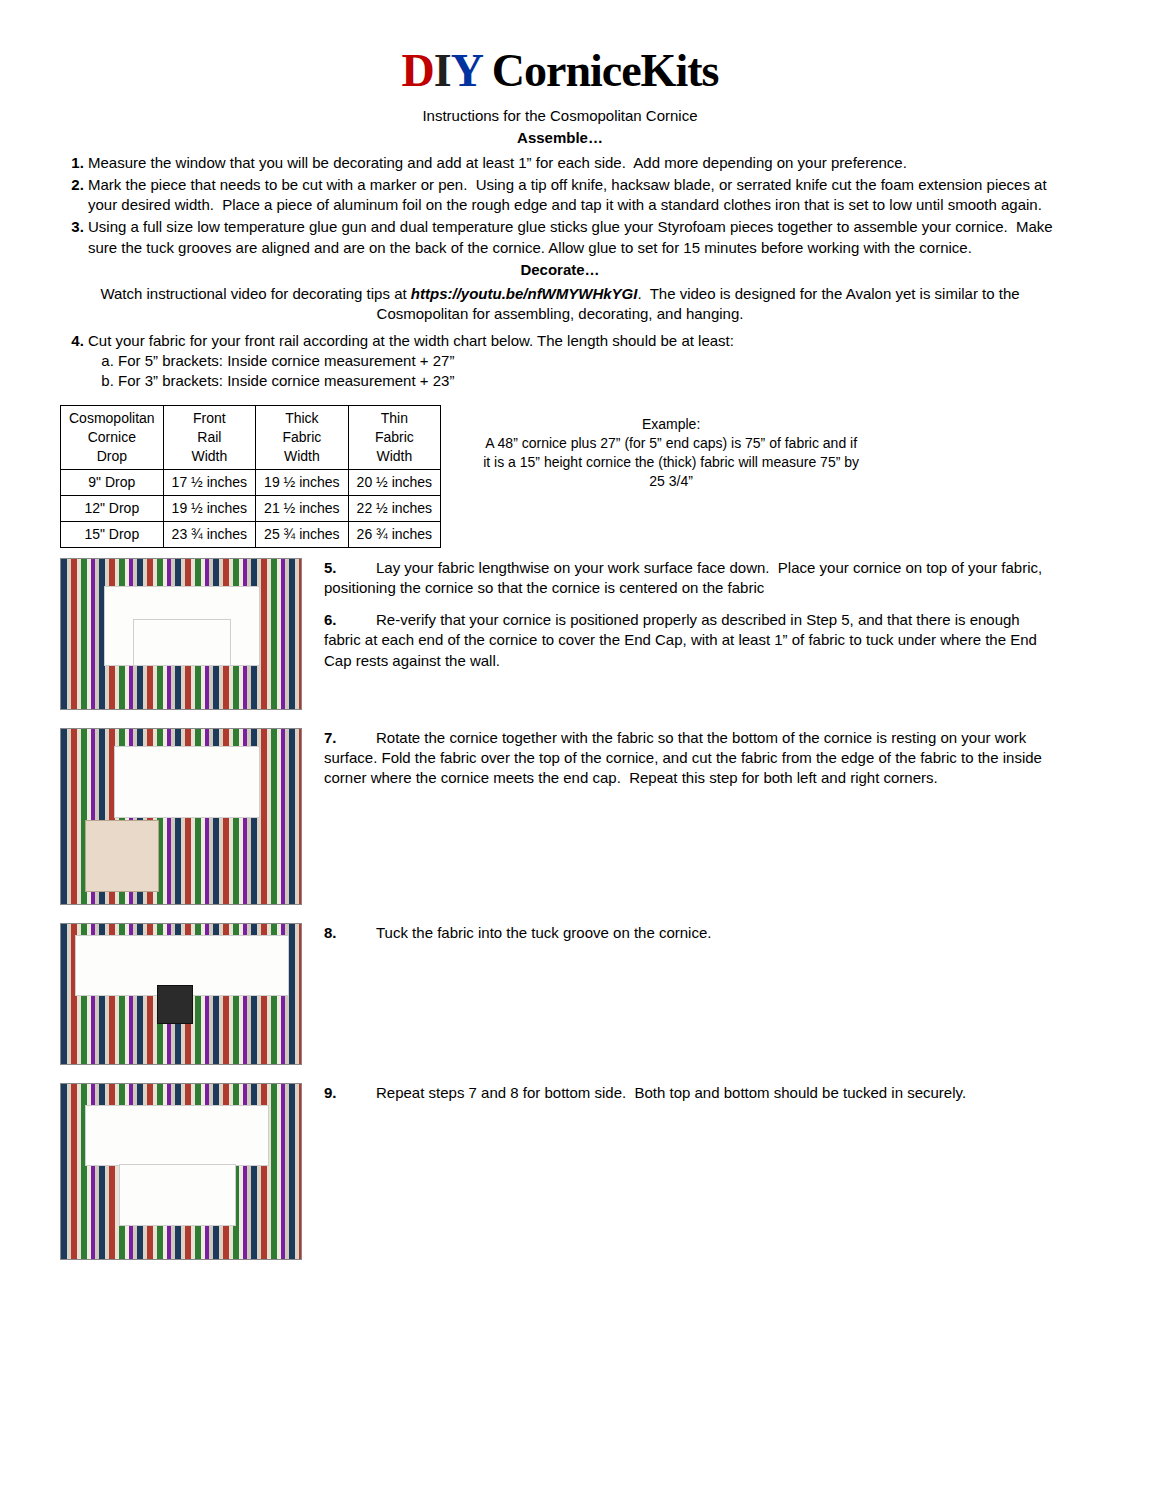DIY CorniceKits
Instructions for the Cosmopolitan Cornice
Assemble…
Measure the window that you will be decorating and add at least 1” for each side. Add more depending on your preference.
Mark the piece that needs to be cut with a marker or pen. Using a tip off knife, hacksaw blade, or serrated knife cut the foam extension pieces at your desired width. Place a piece of aluminum foil on the rough edge and tap it with a standard clothes iron that is set to low until smooth again.
Using a full size low temperature glue gun and dual temperature glue sticks glue your Styrofoam pieces together to assemble your cornice. Make sure the tuck grooves are aligned and are on the back of the cornice. Allow glue to set for 15 minutes before working with the cornice.
Decorate…
Watch instructional video for decorating tips at https://youtu.be/nfWMYWHkYGI. The video is designed for the Avalon yet is similar to the Cosmopolitan for assembling, decorating, and hanging.
Cut your fabric for your front rail according at the width chart below. The length should be at least:
For 5” brackets: Inside cornice measurement + 27”
For 3” brackets: Inside cornice measurement + 23”
| Cosmopolitan Cornice Drop | Front Rail Width | Thick Fabric Width | Thin Fabric Width |
| --- | --- | --- | --- |
| 9" Drop | 17 ½ inches | 19 ½ inches | 20 ½ inches |
| 12" Drop | 19 ½ inches | 21 ½ inches | 22 ½ inches |
| 15" Drop | 23 ¾ inches | 25 ¾ inches | 26 ¾ inches |
Example: A 48” cornice plus 27” (for 5” end caps) is 75” of fabric and if it is a 15” height cornice the (thick) fabric will measure 75” by 25 3/4”
5. Lay your fabric lengthwise on your work surface face down. Place your cornice on top of your fabric, positioning the cornice so that the cornice is centered on the fabric
6. Re-verify that your cornice is positioned properly as described in Step 5, and that there is enough fabric at each end of the cornice to cover the End Cap, with at least 1” of fabric to tuck under where the End Cap rests against the wall.
7. Rotate the cornice together with the fabric so that the bottom of the cornice is resting on your work surface. Fold the fabric over the top of the cornice, and cut the fabric from the edge of the fabric to the inside corner where the cornice meets the end cap. Repeat this step for both left and right corners.
8. Tuck the fabric into the tuck groove on the cornice.
9. Repeat steps 7 and 8 for bottom side. Both top and bottom should be tucked in securely.